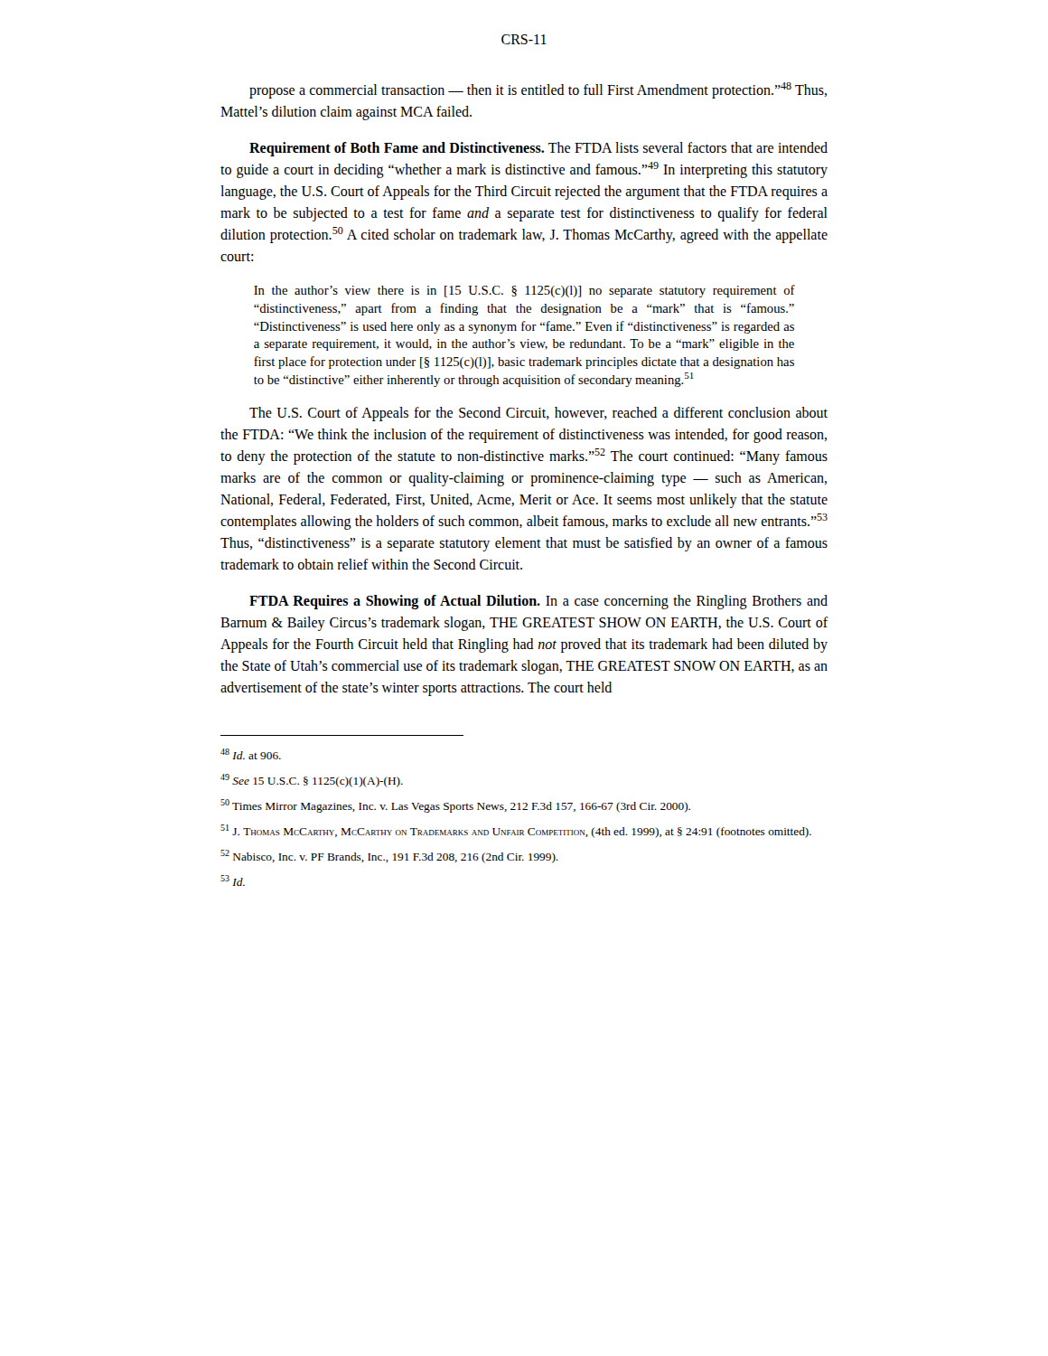CRS-11
propose a commercial transaction — then it is entitled to full First Amendment protection.”48 Thus, Mattel’s dilution claim against MCA failed.
Requirement of Both Fame and Distinctiveness. The FTDA lists several factors that are intended to guide a court in deciding “whether a mark is distinctive and famous.”49 In interpreting this statutory language, the U.S. Court of Appeals for the Third Circuit rejected the argument that the FTDA requires a mark to be subjected to a test for fame and a separate test for distinctiveness to qualify for federal dilution protection.50 A cited scholar on trademark law, J. Thomas McCarthy, agreed with the appellate court:
In the author’s view there is in [15 U.S.C. § 1125(c)(l)] no separate statutory requirement of “distinctiveness,” apart from a finding that the designation be a “mark” that is “famous.” “Distinctiveness” is used here only as a synonym for “fame.” Even if “distinctiveness” is regarded as a separate requirement, it would, in the author’s view, be redundant. To be a “mark” eligible in the first place for protection under [§ 1125(c)(l)], basic trademark principles dictate that a designation has to be “distinctive” either inherently or through acquisition of secondary meaning.51
The U.S. Court of Appeals for the Second Circuit, however, reached a different conclusion about the FTDA: “We think the inclusion of the requirement of distinctiveness was intended, for good reason, to deny the protection of the statute to non-distinctive marks.”52 The court continued: “Many famous marks are of the common or quality-claiming or prominence-claiming type — such as American, National, Federal, Federated, First, United, Acme, Merit or Ace. It seems most unlikely that the statute contemplates allowing the holders of such common, albeit famous, marks to exclude all new entrants.”53 Thus, “distinctiveness” is a separate statutory element that must be satisfied by an owner of a famous trademark to obtain relief within the Second Circuit.
FTDA Requires a Showing of Actual Dilution. In a case concerning the Ringling Brothers and Barnum & Bailey Circus’s trademark slogan, THE GREATEST SHOW ON EARTH, the U.S. Court of Appeals for the Fourth Circuit held that Ringling had not proved that its trademark had been diluted by the State of Utah’s commercial use of its trademark slogan, THE GREATEST SNOW ON EARTH, as an advertisement of the state’s winter sports attractions. The court held
48 Id. at 906.
49 See 15 U.S.C. § 1125(c)(1)(A)-(H).
50 Times Mirror Magazines, Inc. v. Las Vegas Sports News, 212 F.3d 157, 166-67 (3rd Cir. 2000).
51 J. Thomas McCarthy, McCarthy on Trademarks and Unfair Competition, (4th ed. 1999), at § 24:91 (footnotes omitted).
52 Nabisco, Inc. v. PF Brands, Inc., 191 F.3d 208, 216 (2nd Cir. 1999).
53 Id.